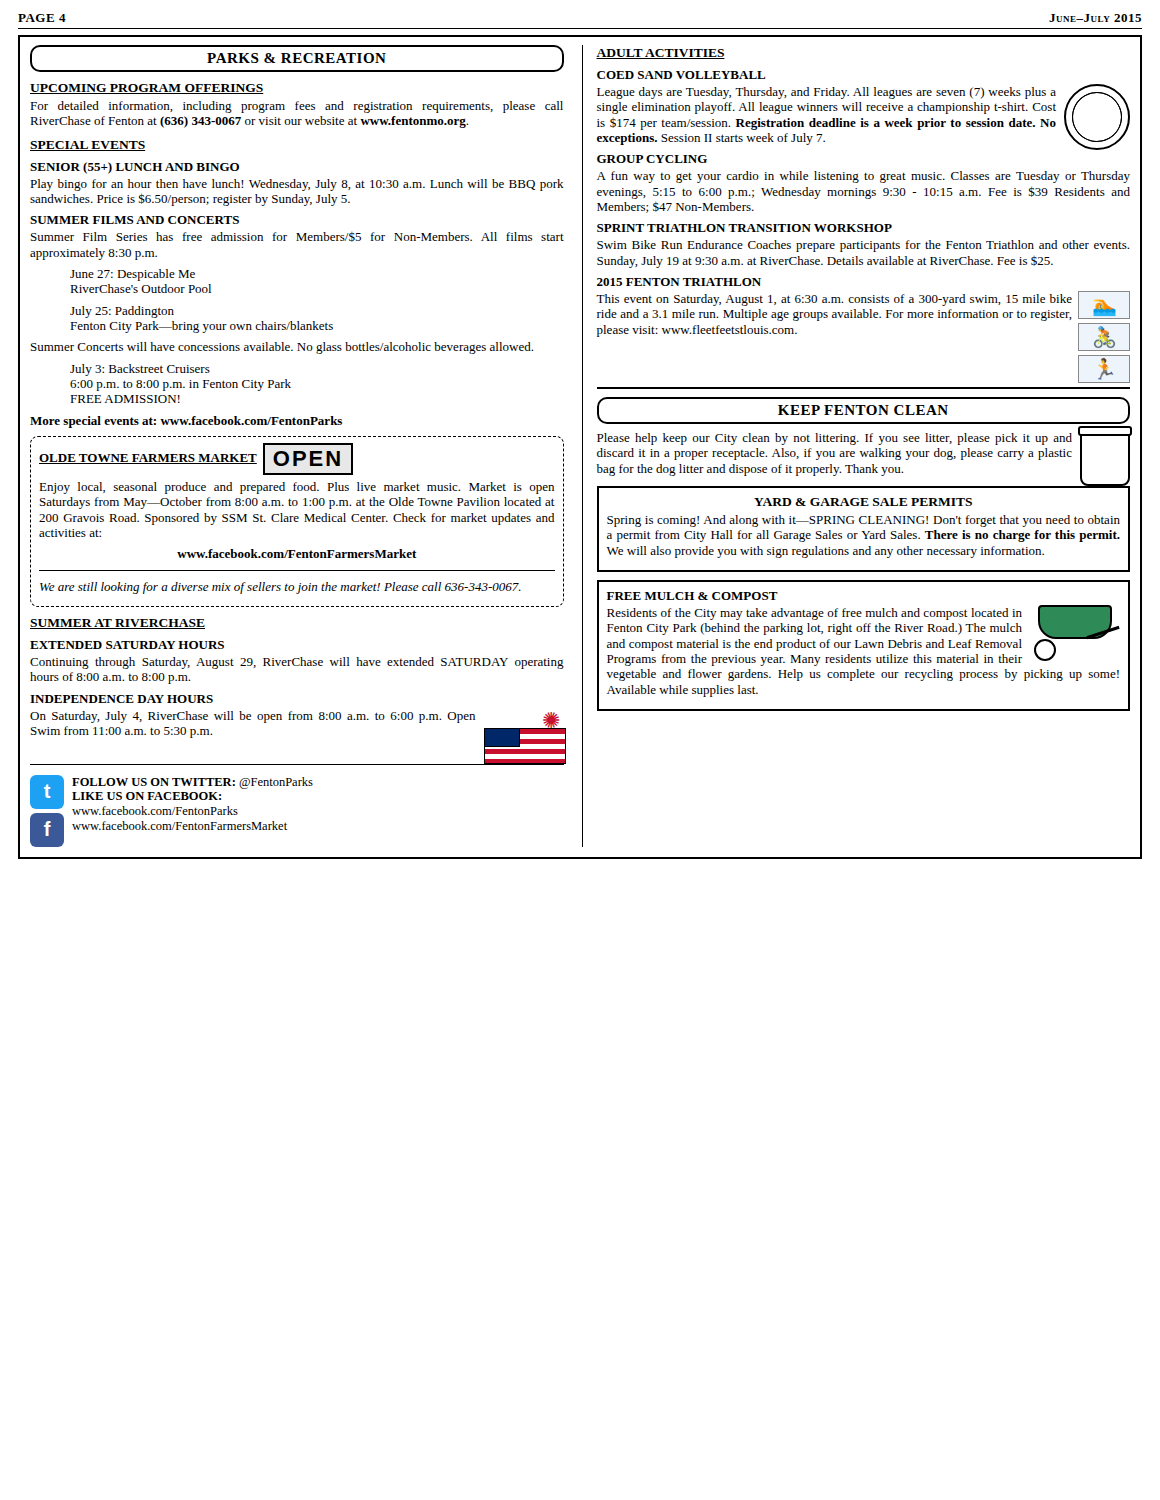PAGE 4
June–July 2015
PARKS & RECREATION
Upcoming Program Offerings
For detailed information, including program fees and registration requirements, please call RiverChase of Fenton at (636) 343-0067 or visit our website at www.fentonmo.org.
Special Events
Senior (55+) Lunch and Bingo
Play bingo for an hour then have lunch! Wednesday, July 8, at 10:30 a.m. Lunch will be BBQ pork sandwiches. Price is $6.50/person; register by Sunday, July 5.
Summer Films and Concerts
Summer Film Series has free admission for Members/$5 for Non-Members. All films start approximately 8:30 p.m.
June 27: Despicable Me
RiverChase's Outdoor Pool
July 25: Paddington
Fenton City Park—bring your own chairs/blankets
Summer Concerts will have concessions available. No glass bottles/alcoholic beverages allowed.
July 3: Backstreet Cruisers
6:00 p.m. to 8:00 p.m. in Fenton City Park
FREE ADMISSION!
More special events at: www.facebook.com/FentonParks
Olde Towne Farmers Market
OPEN
Enjoy local, seasonal produce and prepared food. Plus live market music. Market is open Saturdays from May—October from 8:00 a.m. to 1:00 p.m. at the Olde Towne Pavilion located at 200 Gravois Road. Sponsored by SSM St. Clare Medical Center. Check for market updates and activities at:
www.facebook.com/FentonFarmersMarket
We are still looking for a diverse mix of sellers to join the market! Please call 636-343-0067.
Summer at RiverChase
Extended Saturday Hours
Continuing through Saturday, August 29, RiverChase will have extended SATURDAY operating hours of 8:00 a.m. to 8:00 p.m.
Independence Day Hours
✺
On Saturday, July 4, RiverChase will be open from 8:00 a.m. to 6:00 p.m. Open Swim from 11:00 a.m. to 5:30 p.m.
t
f
FOLLOW US ON TWITTER: @FentonParks
LIKE US ON FACEBOOK:
www.facebook.com/FentonParks
www.facebook.com/FentonFarmersMarket
Adult Activities
Coed Sand Volleyball
League days are Tuesday, Thursday, and Friday. All leagues are seven (7) weeks plus a single elimination playoff. All league winners will receive a championship t-shirt. Cost is $174 per team/session. Registration deadline is a week prior to session date. No exceptions. Session II starts week of July 7.
Group Cycling
A fun way to get your cardio in while listening to great music. Classes are Tuesday or Thursday evenings, 5:15 to 6:00 p.m.; Wednesday mornings 9:30 - 10:15 a.m. Fee is $39 Residents and Members; $47 Non-Members.
Sprint Triathlon Transition Workshop
Swim Bike Run Endurance Coaches prepare participants for the Fenton Triathlon and other events. Sunday, July 19 at 9:30 a.m. at RiverChase. Details available at RiverChase. Fee is $25.
2015 Fenton Triathlon
🏊
🚴
🏃
This event on Saturday, August 1, at 6:30 a.m. consists of a 300-yard swim, 15 mile bike ride and a 3.1 mile run. Multiple age groups available. For more information or to register, please visit: www.fleetfeetstlouis.com.
KEEP FENTON CLEAN
Please help keep our City clean by not littering. If you see litter, please pick it up and discard it in a proper receptacle. Also, if you are walking your dog, please carry a plastic bag for the dog litter and dispose of it properly. Thank you.
Yard & Garage Sale Permits
Spring is coming! And along with it—SPRING CLEANING! Don't forget that you need to obtain a permit from City Hall for all Garage Sales or Yard Sales. There is no charge for this permit. We will also provide you with sign regulations and any other necessary information.
Free Mulch & Compost
Residents of the City may take advantage of free mulch and compost located in Fenton City Park (behind the parking lot, right off the River Road.) The mulch and compost material is the end product of our Lawn Debris and Leaf Removal Programs from the previous year. Many residents utilize this material in their vegetable and flower gardens. Help us complete our recycling process by picking up some! Available while supplies last.